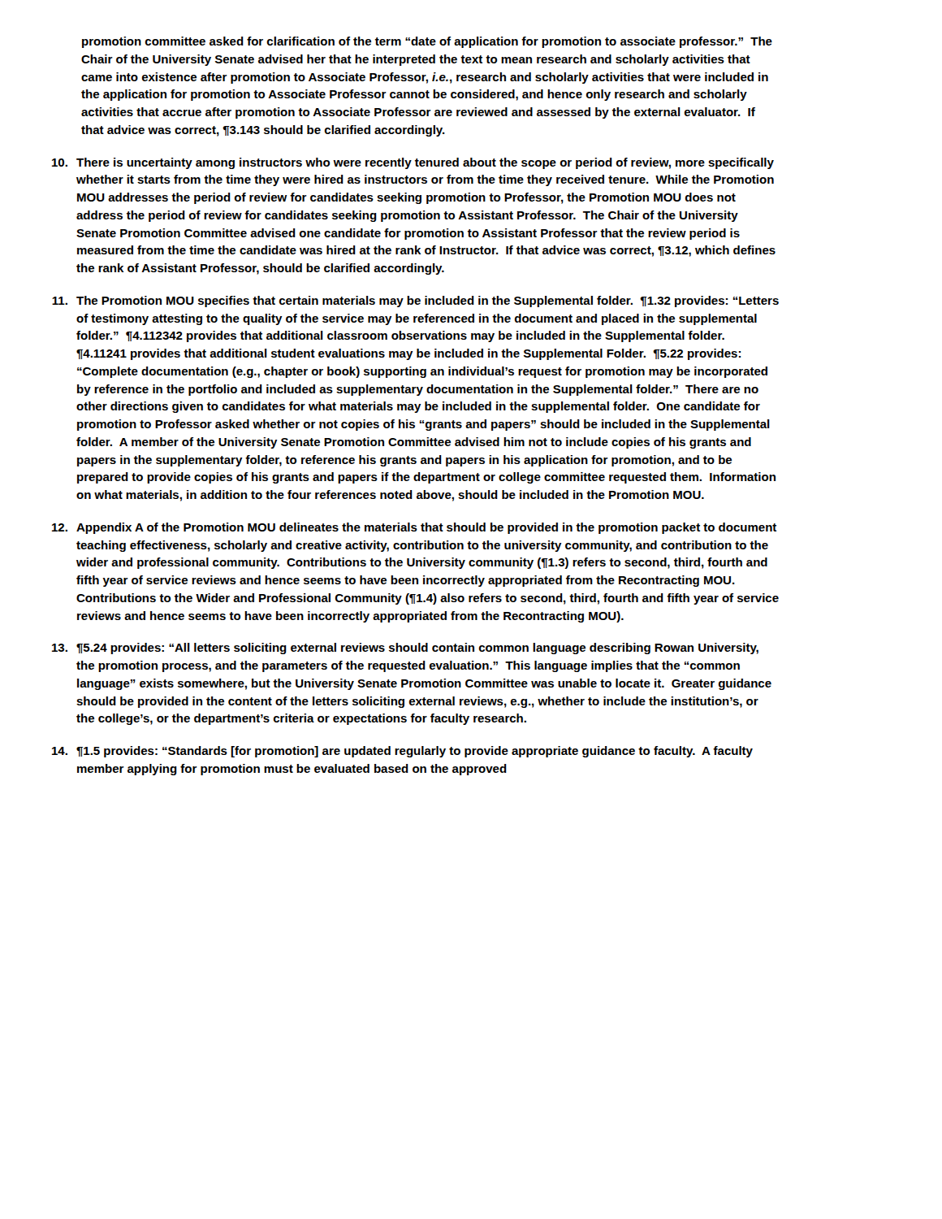promotion committee asked for clarification of the term “date of application for promotion to associate professor.” The Chair of the University Senate advised her that he interpreted the text to mean research and scholarly activities that came into existence after promotion to Associate Professor, i.e., research and scholarly activities that were included in the application for promotion to Associate Professor cannot be considered, and hence only research and scholarly activities that accrue after promotion to Associate Professor are reviewed and assessed by the external evaluator. If that advice was correct, ¶3.143 should be clarified accordingly.
There is uncertainty among instructors who were recently tenured about the scope or period of review, more specifically whether it starts from the time they were hired as instructors or from the time they received tenure. While the Promotion MOU addresses the period of review for candidates seeking promotion to Professor, the Promotion MOU does not address the period of review for candidates seeking promotion to Assistant Professor. The Chair of the University Senate Promotion Committee advised one candidate for promotion to Assistant Professor that the review period is measured from the time the candidate was hired at the rank of Instructor. If that advice was correct, ¶3.12, which defines the rank of Assistant Professor, should be clarified accordingly.
The Promotion MOU specifies that certain materials may be included in the Supplemental folder. ¶1.32 provides: “Letters of testimony attesting to the quality of the service may be referenced in the document and placed in the supplemental folder.” ¶4.112342 provides that additional classroom observations may be included in the Supplemental folder. ¶4.11241 provides that additional student evaluations may be included in the Supplemental Folder. ¶5.22 provides: “Complete documentation (e.g., chapter or book) supporting an individual’s request for promotion may be incorporated by reference in the portfolio and included as supplementary documentation in the Supplemental folder.” There are no other directions given to candidates for what materials may be included in the supplemental folder. One candidate for promotion to Professor asked whether or not copies of his “grants and papers” should be included in the Supplemental folder. A member of the University Senate Promotion Committee advised him not to include copies of his grants and papers in the supplementary folder, to reference his grants and papers in his application for promotion, and to be prepared to provide copies of his grants and papers if the department or college committee requested them. Information on what materials, in addition to the four references noted above, should be included in the Promotion MOU.
Appendix A of the Promotion MOU delineates the materials that should be provided in the promotion packet to document teaching effectiveness, scholarly and creative activity, contribution to the university community, and contribution to the wider and professional community. Contributions to the University community (¶1.3) refers to second, third, fourth and fifth year of service reviews and hence seems to have been incorrectly appropriated from the Recontracting MOU. Contributions to the Wider and Professional Community (¶1.4) also refers to second, third, fourth and fifth year of service reviews and hence seems to have been incorrectly appropriated from the Recontracting MOU).
¶5.24 provides: “All letters soliciting external reviews should contain common language describing Rowan University, the promotion process, and the parameters of the requested evaluation.” This language implies that the “common language” exists somewhere, but the University Senate Promotion Committee was unable to locate it. Greater guidance should be provided in the content of the letters soliciting external reviews, e.g., whether to include the institution’s, or the college’s, or the department’s criteria or expectations for faculty research.
¶1.5 provides: “Standards [for promotion] are updated regularly to provide appropriate guidance to faculty. A faculty member applying for promotion must be evaluated based on the approved